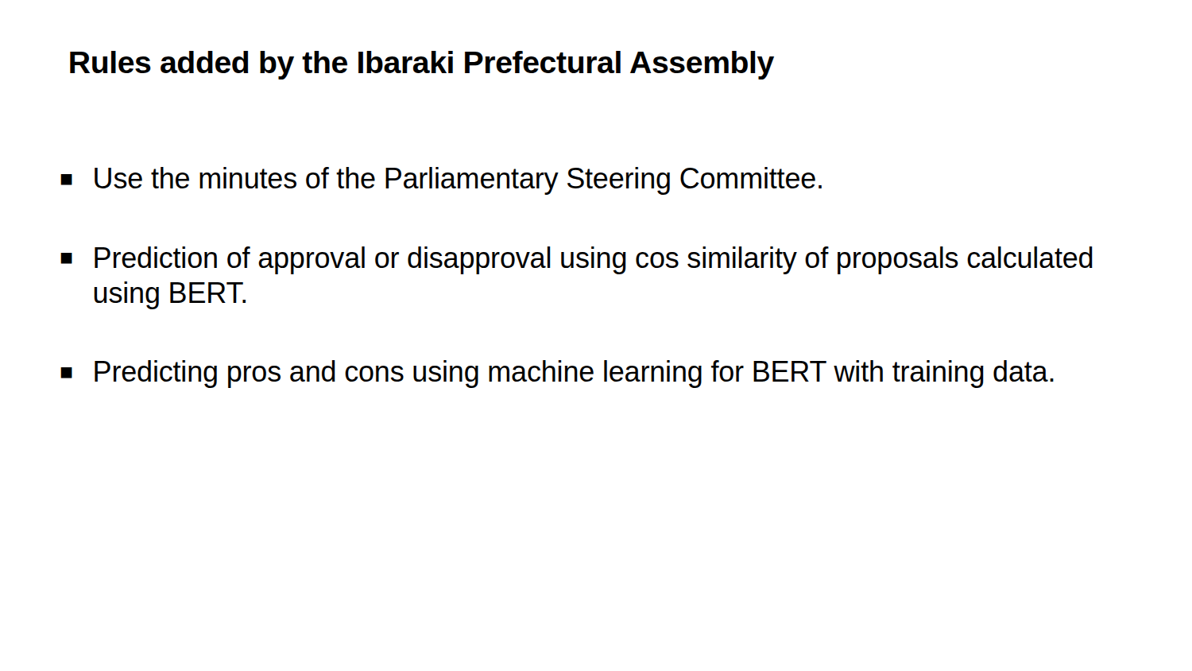Rules added by the Ibaraki Prefectural Assembly
Use the minutes of the Parliamentary Steering Committee.
Prediction of approval or disapproval using cos similarity of proposals calculated using BERT.
Predicting pros and cons using machine learning for BERT with training data.